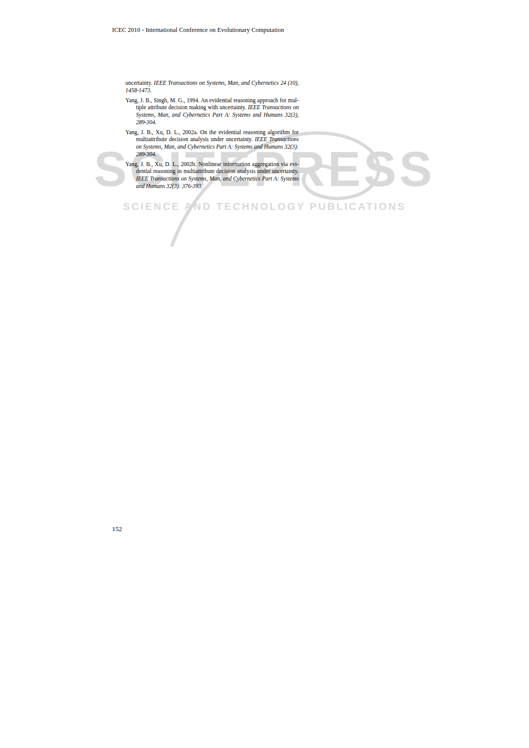ICEC 2010 - International Conference on Evolutionary Computation
SCITEPRESS
SCIENCE AND TECHNOLOGY PUBLICATIONS
uncertainty. IEEE Transactions on Systems, Man, and Cybernetics 24 (10), 1458-1473.
Yang, J. B., Singh, M. G., 1994. An evidential reasoning approach for multiple attribute decision making with uncertainty. IEEE Transactions on Systems, Man, and Cybernetics Part A: Systems and Humans 32(3), 289-304.
Yang, J. B., Xu, D. L., 2002a. On the evidential reasoning algorithm for multiattribute decision analysis under uncertainty. IEEE Transactions on Systems, Man, and Cybernetics Part A: Systems and Humans 32(3): 289-304.
Yang, J. B., Xu, D. L., 2002b. Nonlinear information aggregation via evidential reasoning in multiattribute decision analysis under uncertainty. IEEE Transactions on Systems, Man, and Cybernetics Part A: Systems and Humans 32(3): 376-393.
152